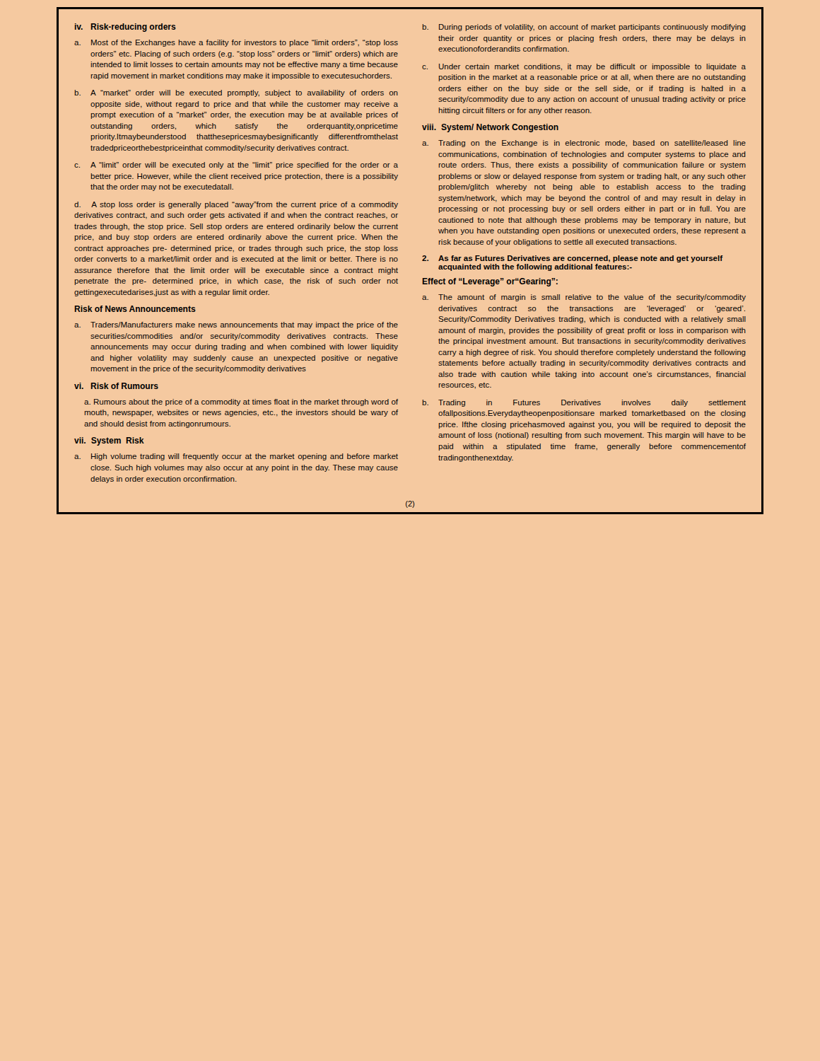iv. Risk-reducing orders
a. Most of the Exchanges have a facility for investors to place “limit orders”, “stop loss orders” etc. Placing of such orders (e.g. “stop loss” orders or “limit” orders) which are intended to limit losses to certain amounts may not be effective many a time because rapid movement in market conditions may make it impossible to executesuchorders.
b. A “market” order will be executed promptly, subject to availability of orders on opposite side, without regard to price and that while the customer may receive a prompt execution of a “market” order, the execution may be at available prices of outstanding orders, which satisfy the orderquantity,onpricetime priority.Itmaybeunderstood thatthesepricesmaybesignificantly differentfromthelast tradedpriceorthebestpriceinthat commodity/security derivatives contract.
c. A “limit” order will be executed only at the “limit” price specified for the order or a better price. However, while the client received price protection, there is a possibility that the order may not be executedatall.
d. A stop loss order is generally placed “away”from the current price of a commodity derivatives contract, and such order gets activated if and when the contract reaches, or trades through, the stop price. Sell stop orders are entered ordinarily below the current price, and buy stop orders are entered ordinarily above the current price. When the contract approaches pre- determined price, or trades through such price, the stop loss order converts to a market/limit order and is executed at the limit or better. There is no assurance therefore that the limit order will be executable since a contract might penetrate the pre- determined price, in which case, the risk of such order not gettingexecutedarises,just as with a regular limit order.
Risk of News Announcements
a. Traders/Manufacturers make news announcements that may impact the price of the securities/commodities and/or security/commodity derivatives contracts. These announcements may occur during trading and when combined with lower liquidity and higher volatility may suddenly cause an unexpected positive or negative movement in the price of the security/commodity derivatives
vi. Risk of Rumours
a. Rumours about the price of a commodity at times float in the market through word of mouth, newspaper, websites or news agencies, etc., the investors should be wary of and should desist from actingonrumours.
vii. System Risk
a. High volume trading will frequently occur at the market opening and before market close. Such high volumes may also occur at any point in the day. These may cause delays in order execution orconfirmation.
b. During periods of volatility, on account of market participants continuously modifying their order quantity or prices or placing fresh orders, there may be delays in executionoforderandits confirmation.
c. Under certain market conditions, it may be difficult or impossible to liquidate a position in the market at a reasonable price or at all, when there are no outstanding orders either on the buy side or the sell side, or if trading is halted in a security/commodity due to any action on account of unusual trading activity or price hitting circuit filters or for any other reason.
viii. System/ Network Congestion
a. Trading on the Exchange is in electronic mode, based on satellite/leased line communications, combination of technologies and computer systems to place and route orders. Thus, there exists a possibility of communication failure or system problems or slow or delayed response from system or trading halt, or any such other problem/glitch whereby not being able to establish access to the trading system/network, which may be beyond the control of and may result in delay in processing or not processing buy or sell orders either in part or in full. You are cautioned to note that although these problems may be temporary in nature, but when you have outstanding open positions or unexecuted orders, these represent a risk because of your obligations to settle all executed transactions.
2. As far as Futures Derivatives are concerned, please note and get yourself acquainted with the following additional features:-
Effect of “Leverage” or“Gearing”:
a. The amount of margin is small relative to the value of the security/commodity derivatives contract so the transactions are ‘leveraged’ or ‘geared’. Security/Commodity Derivatives trading, which is conducted with a relatively small amount of margin, provides the possibility of great profit or loss in comparison with the principal investment amount. But transactions in security/commodity derivatives carry a high degree of risk. You should therefore completely understand the following statements before actually trading in security/commodity derivatives contracts and also trade with caution while taking into account one’s circumstances, financial resources, etc.
b. Trading in Futures Derivatives involves daily settlement ofallpositions.Everydaytheopenpositionsare marked tomarketbased on the closing price. Ifthe closing pricehasmoved against you, you will be required to deposit the amount of loss (notional) resulting from such movement. This margin will have to be paid within a stipulated time frame, generally before commencementof tradingonthenextday.
(2)